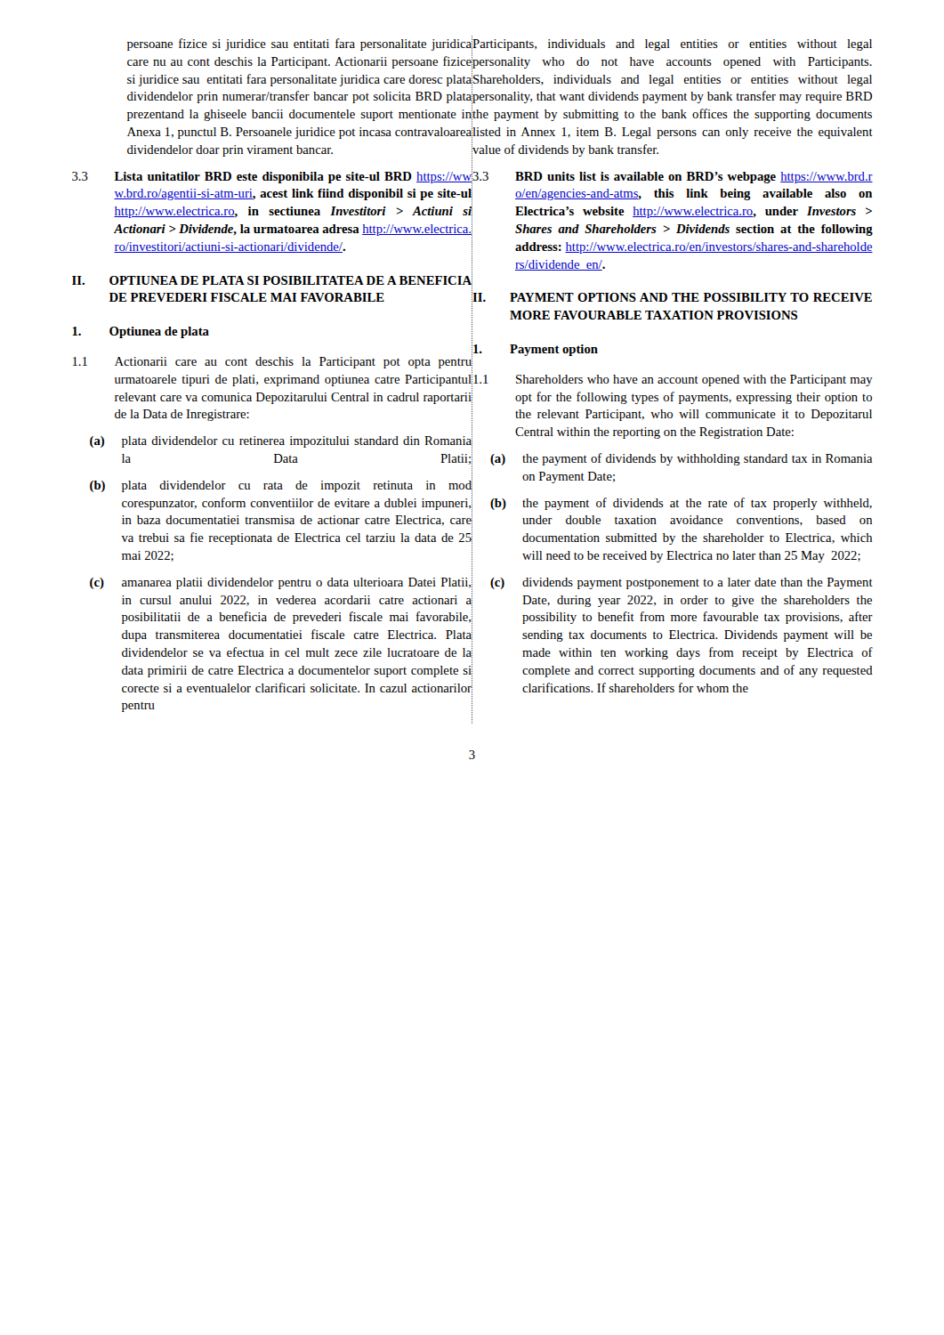| persoane fizice si juridice sau entitati fara personalitate juridica care nu au cont deschis la Participant. Actionarii persoane fizice si juridice sau entitati fara personalitate juridica care doresc plata dividendelor prin numerar/transfer bancar pot solicita BRD plata prezentand la ghiseele bancii documentele suport mentionate in Anexa 1, punctul B. Persoanele juridice pot incasa contravaloarea dividendelor doar prin virament bancar. 3.3 Lista unitatilor BRD este disponibila pe site-ul BRD https://www.brd.ro/agentii-si-atm-uri , acest link fiind disponibil si pe site-ul http://www.electrica.ro , in sectiunea Investitori > Actiuni si Actionari > Dividende , la urmatoarea adresa http://www.electrica.ro/investitori/actiuni-si-actionari/dividende/ . II. OPTIUNEA DE PLATA SI POSIBILITATEA DE A BENEFICIA DE PREVEDERI FISCALE MAI FAVORABILE 1. Optiunea de plata 1.1 Actionarii care au cont deschis la Participant pot opta pentru urmatoarele tipuri de plati, exprimand optiunea catre Participantul relevant care va comunica Depozitarului Central in cadrul raportarii de la Data de Inregistrare: (a) plata dividendelor cu retinerea impozitului standard din Romania la Data Platii; (b) plata dividendelor cu rata de impozit retinuta in mod corespunzator, conform conventiilor de evitare a dublei impuneri, in baza documentatiei transmisa de actionar catre Electrica, care va trebui sa fie receptionata de Electrica cel tarziu la data de 25 mai 2022; (c) amanarea platii dividendelor pentru o data ulterioara Datei Platii, in cursul anului 2022, in vederea acordarii catre actionari a posibilitatii de a beneficia de prevederi fiscale mai favorabile, dupa transmiterea documentatiei fiscale catre Electrica. Plata dividendelor se va efectua in cel mult zece zile lucratoare de la data primirii de catre Electrica a documentelor suport complete si corecte si a eventualelor clarificari solicitate. In cazul actionarilor pentru | Participants, individuals and legal entities or entities without legal personality who do not have accounts opened with Participants. Shareholders, individuals and legal entities or entities without legal personality, that want dividends payment by bank transfer may require BRD the payment by submitting to the bank offices the supporting documents listed in Annex 1, item B. Legal persons can only receive the equivalent value of dividends by bank transfer. 3.3 BRD units list is available on BRD’s webpage https://www.brd.ro/en/agencies-and-atms , this link being available also on Electrica’s website http://www.electrica.ro , under Investors > Shares and Shareholders > Dividends section at the following address: http://www.electrica.ro/en/investors/shares-and-shareholders/dividende_en/ . II. PAYMENT OPTIONS AND THE POSSIBILITY TO RECEIVE MORE FAVOURABLE TAXATION PROVISIONS 1. Payment option 1.1 Shareholders who have an account opened with the Participant may opt for the following types of payments, expressing their option to the relevant Participant, who will communicate it to Depozitarul Central within the reporting on the Registration Date: (a) the payment of dividends by withholding standard tax in Romania on Payment Date; (b) the payment of dividends at the rate of tax properly withheld, under double taxation avoidance conventions, based on documentation submitted by the shareholder to Electrica, which will need to be received by Electrica no later than 25 May 2022; (c) dividends payment postponement to a later date than the Payment Date, during year 2022, in order to give the shareholders the possibility to benefit from more favourable tax provisions, after sending tax documents to Electrica. Dividends payment will be made within ten working days from receipt by Electrica of complete and correct supporting documents and of any requested clarifications. If shareholders for whom the |
3